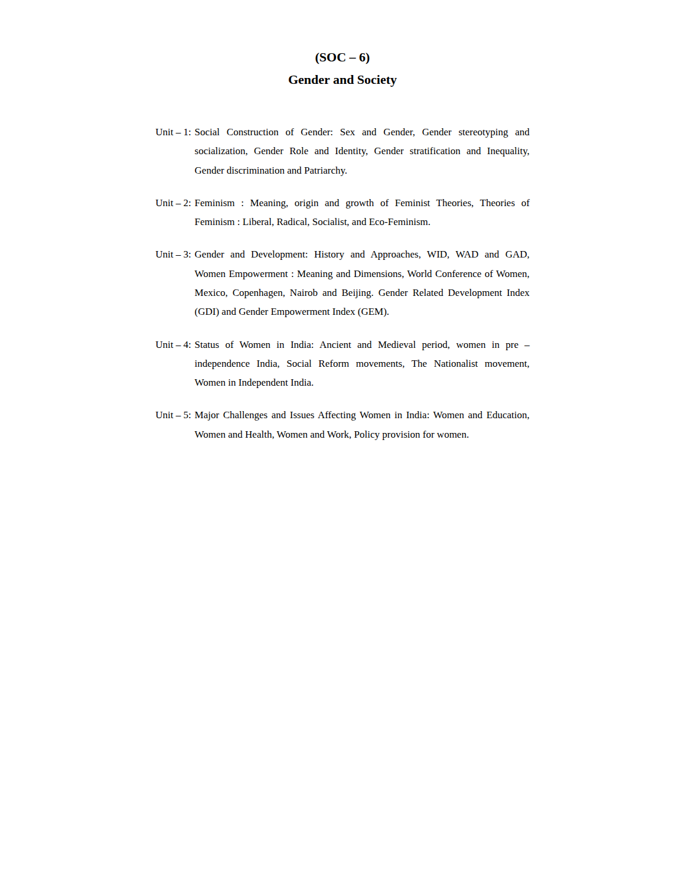(SOC – 6)
Gender and Society
Unit – 1: Social Construction of Gender: Sex and Gender, Gender stereotyping and socialization, Gender Role and Identity, Gender stratification and Inequality, Gender discrimination and Patriarchy.
Unit – 2: Feminism : Meaning, origin and growth of Feminist Theories, Theories of Feminism : Liberal, Radical, Socialist, and Eco-Feminism.
Unit – 3: Gender and Development: History and Approaches, WID, WAD and GAD, Women Empowerment : Meaning and Dimensions, World Conference of Women, Mexico, Copenhagen, Nairob and Beijing. Gender Related Development Index (GDI) and Gender Empowerment Index (GEM).
Unit – 4: Status of Women in India: Ancient and Medieval period, women in pre – independence India, Social Reform movements, The Nationalist movement, Women in Independent India.
Unit – 5: Major Challenges and Issues Affecting Women in India: Women and Education, Women and Health, Women and Work, Policy provision for women.